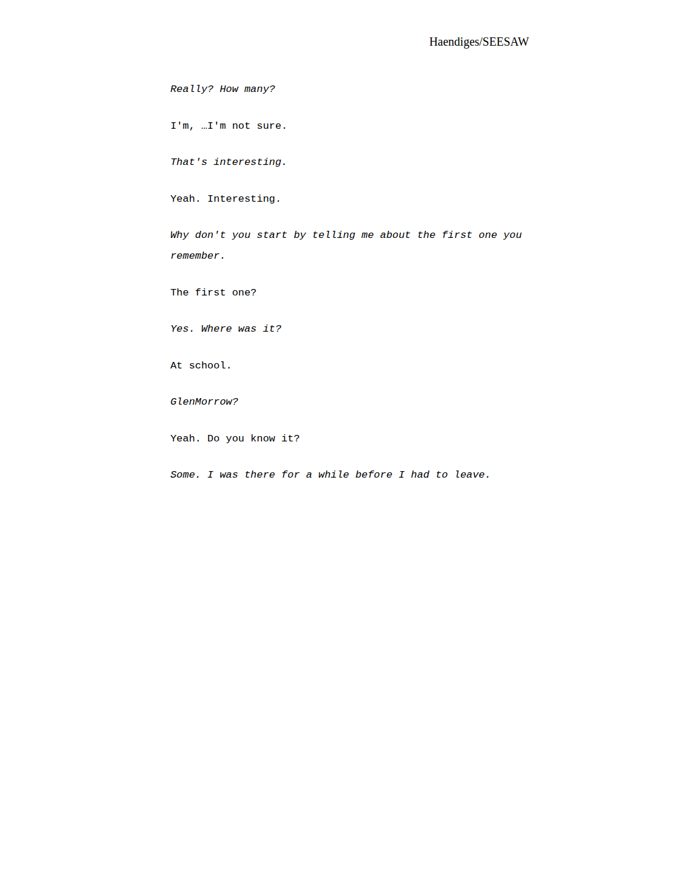Haendiges/SEESAW
Really? How many?
I'm, …I'm not sure.
That's interesting.
Yeah. Interesting.
Why don't you start by telling me about the first one you remember.
The first one?
Yes. Where was it?
At school.
GlenMorrow?
Yeah. Do you know it?
Some. I was there for a while before I had to leave.